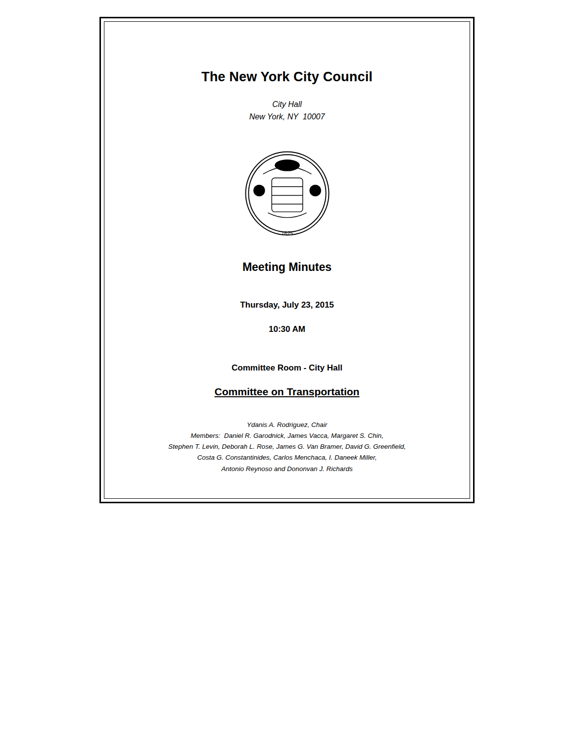The New York City Council
City Hall
New York, NY 10007
Meeting Minutes
Thursday, July 23, 2015
10:30 AM
Committee Room - City Hall
Committee on Transportation
Ydanis A. Rodriguez, Chair Members: Daniel R. Garodnick, James Vacca, Margaret S. Chin,
Stephen T. Levin, Deborah L. Rose, James G. Van Bramer, David G. Greenfield,
Costa G. Constantinides, Carlos Menchaca, I. Daneek Miller,
Antonio Reynoso and Dononvan J. Richards